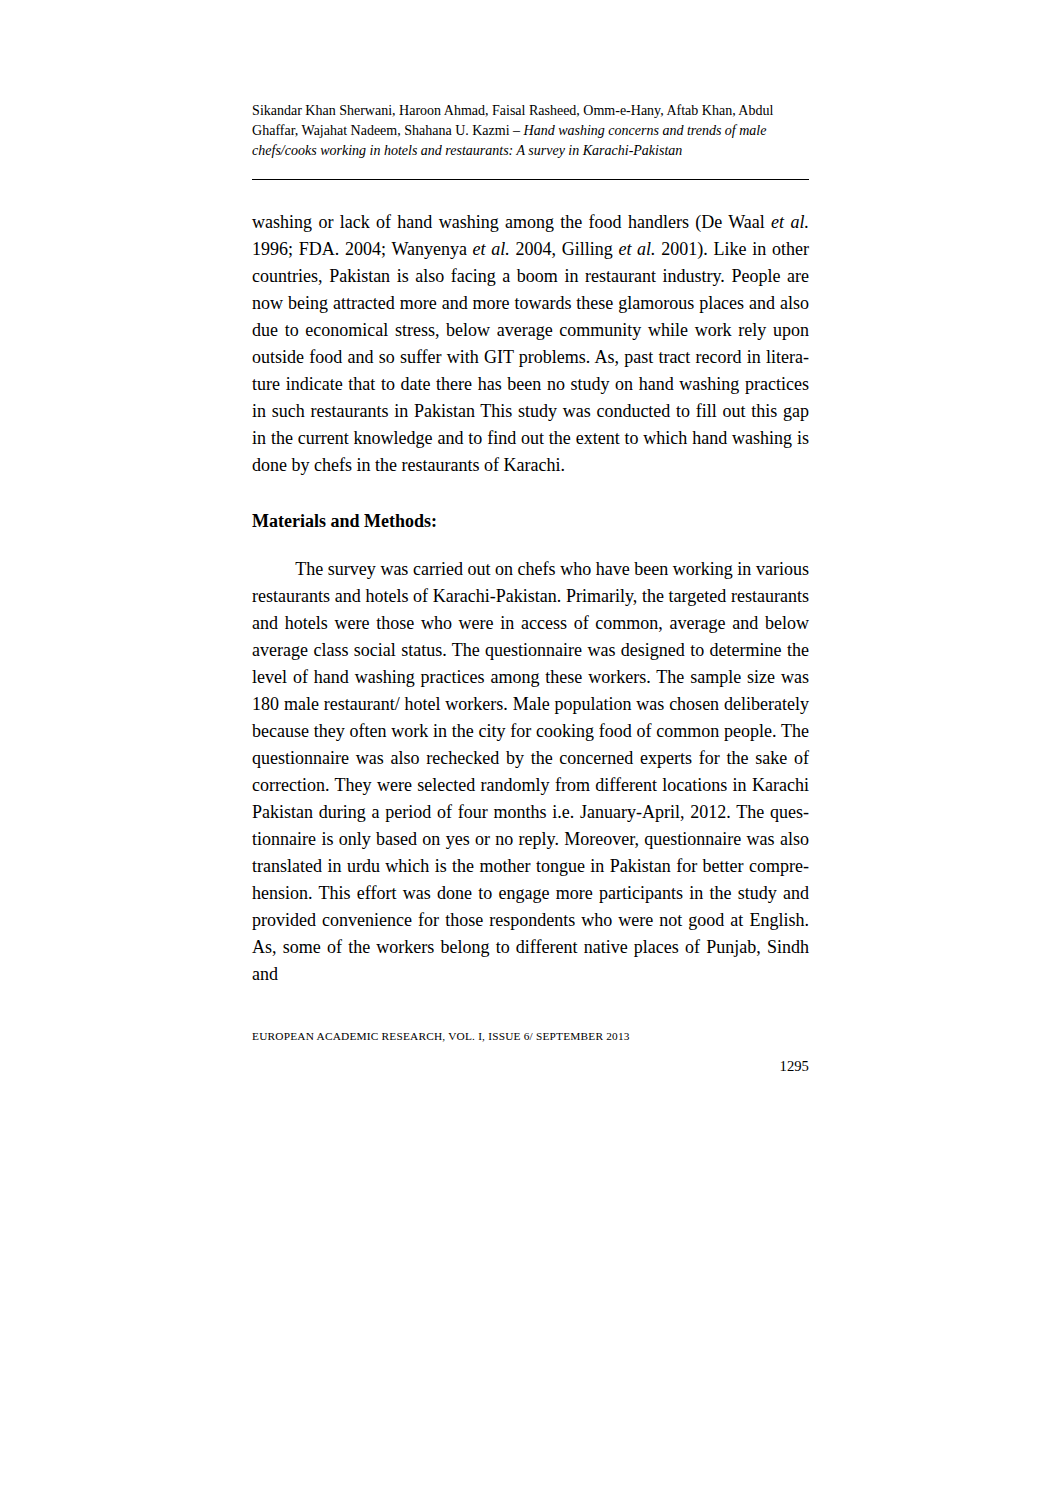Sikandar Khan Sherwani, Haroon Ahmad, Faisal Rasheed, Omm-e-Hany, Aftab Khan, Abdul Ghaffar, Wajahat Nadeem, Shahana U. Kazmi – Hand washing concerns and trends of male chefs/cooks working in hotels and restaurants: A survey in Karachi-Pakistan
washing or lack of hand washing among the food handlers (De Waal et al. 1996; FDA. 2004; Wanyenya et al. 2004, Gilling et al. 2001). Like in other countries, Pakistan is also facing a boom in restaurant industry. People are now being attracted more and more towards these glamorous places and also due to economical stress, below average community while work rely upon outside food and so suffer with GIT problems. As, past tract record in literature indicate that to date there has been no study on hand washing practices in such restaurants in Pakistan This study was conducted to fill out this gap in the current knowledge and to find out the extent to which hand washing is done by chefs in the restaurants of Karachi.
Materials and Methods:
The survey was carried out on chefs who have been working in various restaurants and hotels of Karachi-Pakistan. Primarily, the targeted restaurants and hotels were those who were in access of common, average and below average class social status. The questionnaire was designed to determine the level of hand washing practices among these workers. The sample size was 180 male restaurant/ hotel workers. Male population was chosen deliberately because they often work in the city for cooking food of common people. The questionnaire was also rechecked by the concerned experts for the sake of correction. They were selected randomly from different locations in Karachi Pakistan during a period of four months i.e. January-April, 2012. The questionnaire is only based on yes or no reply. Moreover, questionnaire was also translated in urdu which is the mother tongue in Pakistan for better comprehension. This effort was done to engage more participants in the study and provided convenience for those respondents who were not good at English. As, some of the workers belong to different native places of Punjab, Sindh and
European Academic Research, Vol. I, Issue 6/ September 2013 1295